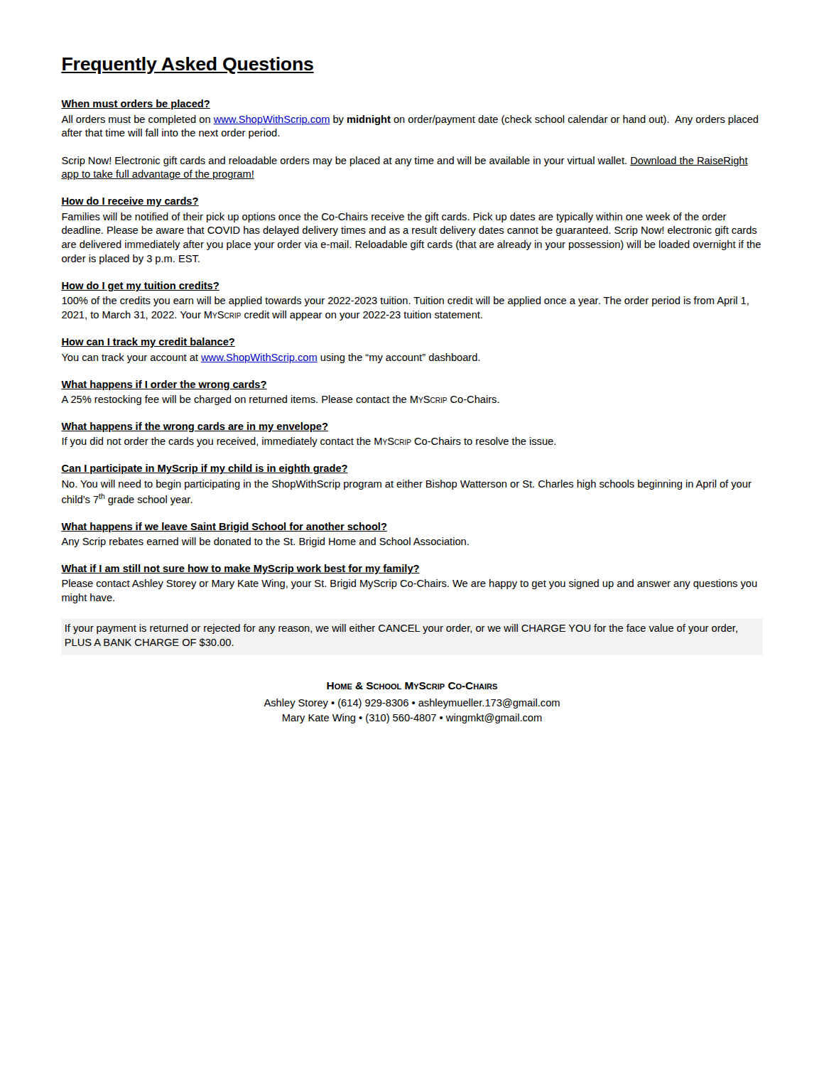Frequently Asked Questions
When must orders be placed?
All orders must be completed on www.ShopWithScrip.com by midnight on order/payment date (check school calendar or hand out). Any orders placed after that time will fall into the next order period.
Scrip Now! Electronic gift cards and reloadable orders may be placed at any time and will be available in your virtual wallet. Download the RaiseRight app to take full advantage of the program!
How do I receive my cards?
Families will be notified of their pick up options once the Co-Chairs receive the gift cards. Pick up dates are typically within one week of the order deadline. Please be aware that COVID has delayed delivery times and as a result delivery dates cannot be guaranteed. Scrip Now! electronic gift cards are delivered immediately after you place your order via e-mail. Reloadable gift cards (that are already in your possession) will be loaded overnight if the order is placed by 3 p.m. EST.
How do I get my tuition credits?
100% of the credits you earn will be applied towards your 2022-2023 tuition. Tuition credit will be applied once a year. The order period is from April 1, 2021, to March 31, 2022. Your MyScrip credit will appear on your 2022-23 tuition statement.
How can I track my credit balance?
You can track your account at www.ShopWithScrip.com using the “my account” dashboard.
What happens if I order the wrong cards?
A 25% restocking fee will be charged on returned items. Please contact the MyScrip Co-Chairs.
What happens if the wrong cards are in my envelope?
If you did not order the cards you received, immediately contact the MyScrip Co-Chairs to resolve the issue.
Can I participate in MyScrip if my child is in eighth grade?
No. You will need to begin participating in the ShopWithScrip program at either Bishop Watterson or St. Charles high schools beginning in April of your child’s 7th grade school year.
What happens if we leave Saint Brigid School for another school?
Any Scrip rebates earned will be donated to the St. Brigid Home and School Association.
What if I am still not sure how to make MyScrip work best for my family?
Please contact Ashley Storey or Mary Kate Wing, your St. Brigid MyScrip Co-Chairs. We are happy to get you signed up and answer any questions you might have.
If your payment is returned or rejected for any reason, we will either CANCEL your order, or we will CHARGE YOU for the face value of your order, PLUS A BANK CHARGE OF $30.00.
Home & School MyScrip Co-Chairs
Ashley Storey • (614) 929-8306 • ashleymueller.173@gmail.com
Mary Kate Wing • (310) 560-4807 • wingmkt@gmail.com